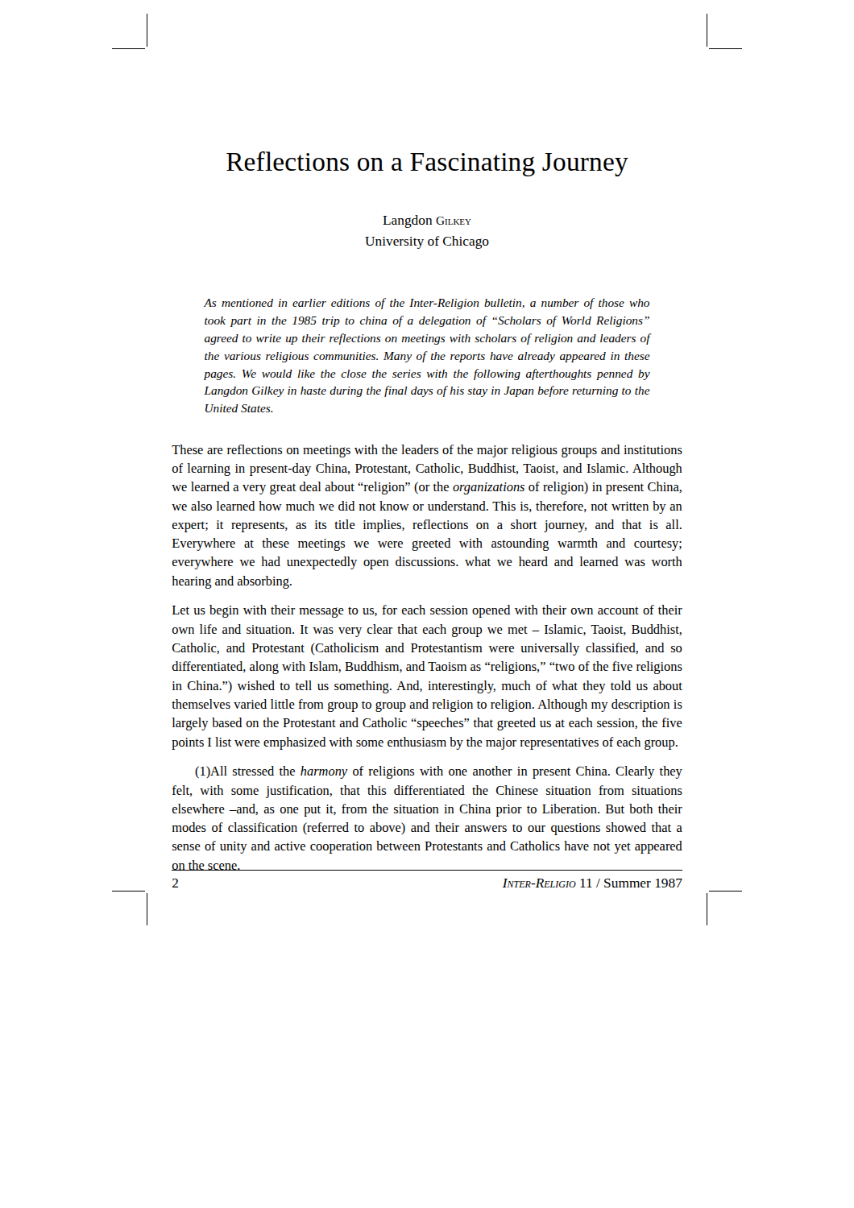Reflections on a Fascinating Journey
Langdon Gilkey
University of Chicago
As mentioned in earlier editions of the Inter-Religion bulletin, a number of those who took part in the 1985 trip to china of a delegation of “Scholars of World Religions” agreed to write up their reflections on meetings with scholars of religion and leaders of the various religious communities. Many of the reports have already appeared in these pages. We would like the close the series with the following afterthoughts penned by Langdon Gilkey in haste during the final days of his stay in Japan before returning to the United States.
These are reflections on meetings with the leaders of the major religious groups and institutions of learning in present-day China, Protestant, Catholic, Buddhist, Taoist, and Islamic. Although we learned a very great deal about “religion” (or the organizations of religion) in present China, we also learned how much we did not know or understand. This is, therefore, not written by an expert; it represents, as its title implies, reflections on a short journey, and that is all. Everywhere at these meetings we were greeted with astounding warmth and courtesy; everywhere we had unexpectedly open discussions. what we heard and learned was worth hearing and absorbing.
Let us begin with their message to us, for each session opened with their own account of their own life and situation. It was very clear that each group we met – Islamic, Taoist, Buddhist, Catholic, and Protestant (Catholicism and Protestantism were universally classified, and so differentiated, along with Islam, Buddhism, and Taoism as “religions,” “two of the five religions in China.”) wished to tell us something. And, interestingly, much of what they told us about themselves varied little from group to group and religion to religion. Although my description is largely based on the Protestant and Catholic “speeches” that greeted us at each session, the five points I list were emphasized with some enthusiasm by the major representatives of each group.
(1)All stressed the harmony of religions with one another in present China. Clearly they felt, with some justification, that this differentiated the Chinese situation from situations elsewhere –and, as one put it, from the situation in China prior to Liberation. But both their modes of classification (referred to above) and their answers to our questions showed that a sense of unity and active cooperation between Protestants and Catholics have not yet appeared on the scene.
2 Inter-Religio 11 / Summer 1987